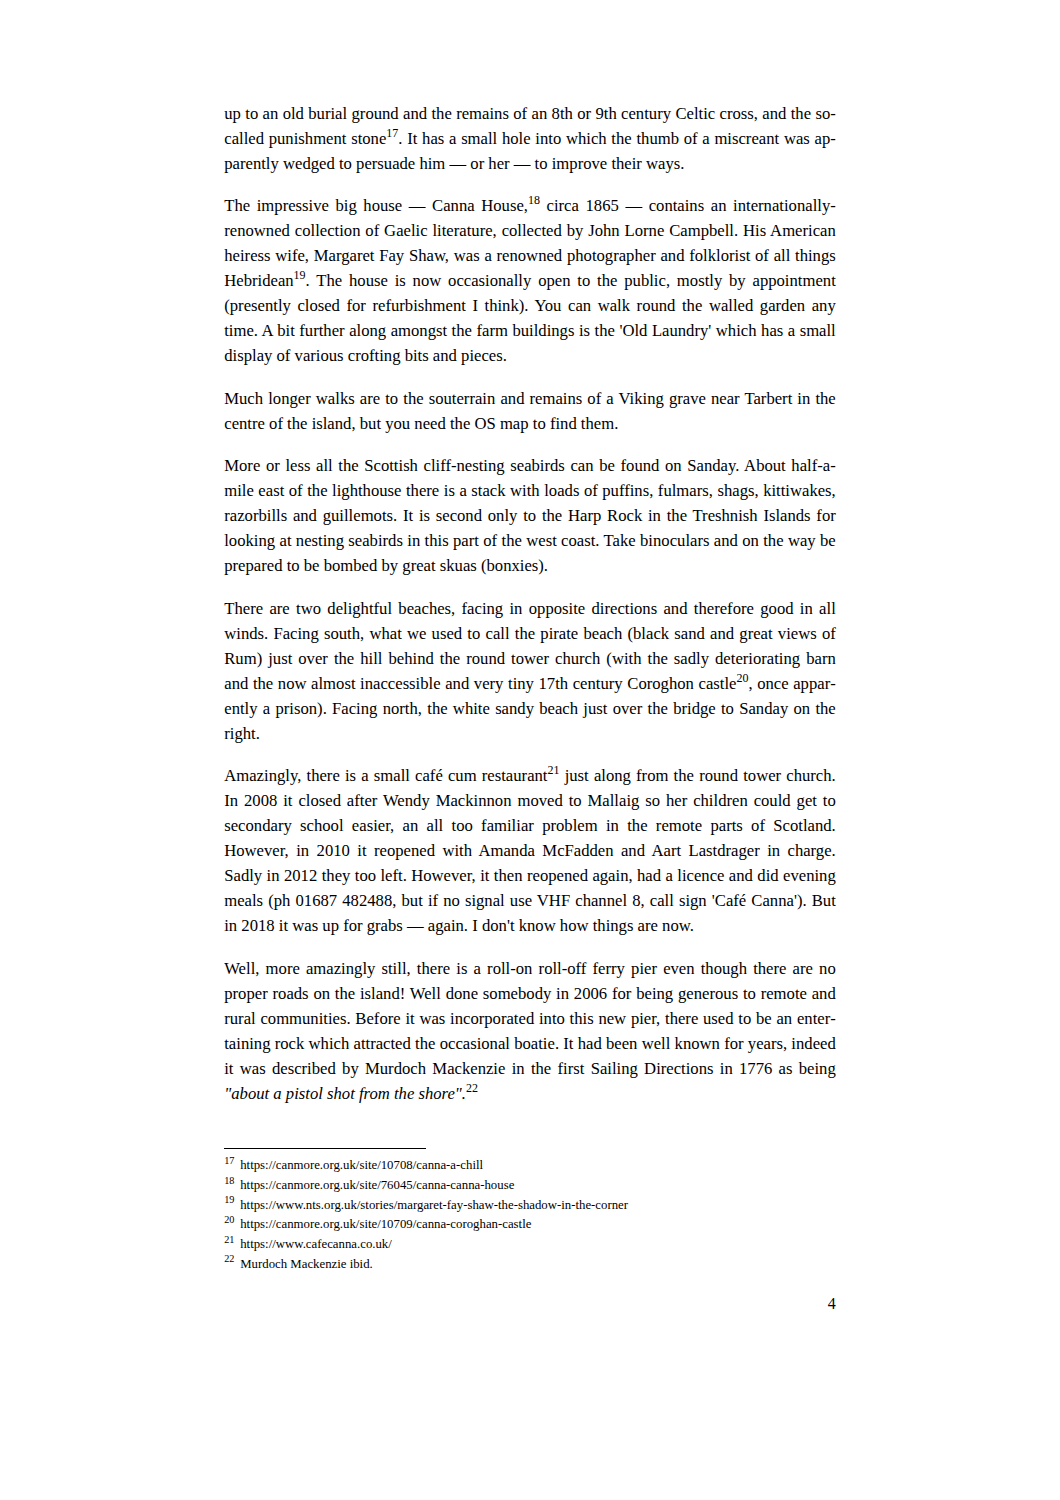up to an old burial ground and the remains of an 8th or 9th century Celtic cross, and the so-called punishment stone17. It has a small hole into which the thumb of a miscreant was apparently wedged to persuade him — or her — to improve their ways.
The impressive big house — Canna House,18 circa 1865 — contains an internationally-renowned collection of Gaelic literature, collected by John Lorne Campbell. His American heiress wife, Margaret Fay Shaw, was a renowned photographer and folklorist of all things Hebridean19. The house is now occasionally open to the public, mostly by appointment (presently closed for refurbishment I think). You can walk round the walled garden any time. A bit further along amongst the farm buildings is the 'Old Laundry' which has a small display of various crofting bits and pieces.
Much longer walks are to the souterrain and remains of a Viking grave near Tarbert in the centre of the island, but you need the OS map to find them.
More or less all the Scottish cliff-nesting seabirds can be found on Sanday. About half-a-mile east of the lighthouse there is a stack with loads of puffins, fulmars, shags, kittiwakes, razorbills and guillemots. It is second only to the Harp Rock in the Treshnish Islands for looking at nesting seabirds in this part of the west coast. Take binoculars and on the way be prepared to be bombed by great skuas (bonxies).
There are two delightful beaches, facing in opposite directions and therefore good in all winds. Facing south, what we used to call the pirate beach (black sand and great views of Rum) just over the hill behind the round tower church (with the sadly deteriorating barn and the now almost inaccessible and very tiny 17th century Coroghon castle20, once apparently a prison). Facing north, the white sandy beach just over the bridge to Sanday on the right.
Amazingly, there is a small café cum restaurant21 just along from the round tower church. In 2008 it closed after Wendy Mackinnon moved to Mallaig so her children could get to secondary school easier, an all too familiar problem in the remote parts of Scotland. However, in 2010 it reopened with Amanda McFadden and Aart Lastdrager in charge. Sadly in 2012 they too left. However, it then reopened again, had a licence and did evening meals (ph 01687 482488, but if no signal use VHF channel 8, call sign 'Café Canna'). But in 2018 it was up for grabs — again. I don't know how things are now.
Well, more amazingly still, there is a roll-on roll-off ferry pier even though there are no proper roads on the island! Well done somebody in 2006 for being generous to remote and rural communities. Before it was incorporated into this new pier, there used to be an entertaining rock which attracted the occasional boatie. It had been well known for years, indeed it was described by Murdoch Mackenzie in the first Sailing Directions in 1776 as being "about a pistol shot from the shore".22
17 https://canmore.org.uk/site/10708/canna-a-chill
18 https://canmore.org.uk/site/76045/canna-canna-house
19 https://www.nts.org.uk/stories/margaret-fay-shaw-the-shadow-in-the-corner
20 https://canmore.org.uk/site/10709/canna-coroghan-castle
21 https://www.cafecanna.co.uk/
22 Murdoch Mackenzie ibid.
4